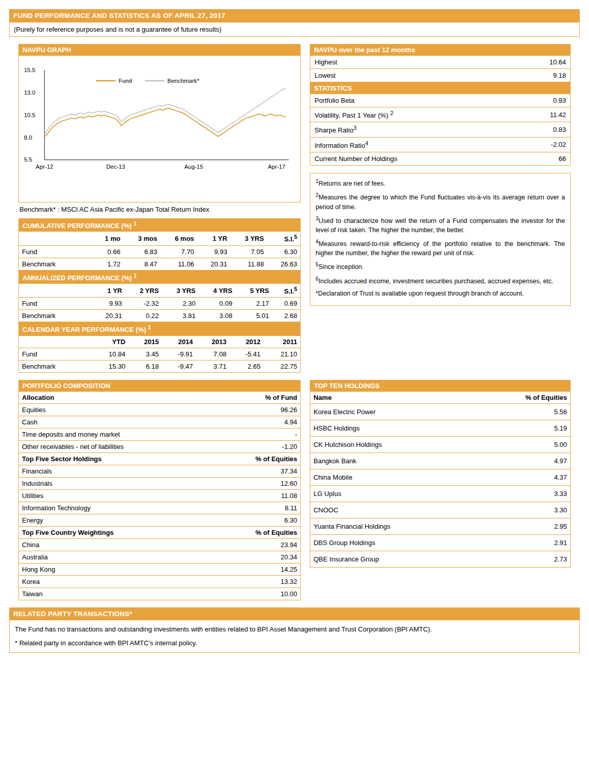FUND PERFORMANCE AND STATISTICS AS OF APRIL 27, 2017
(Purely for reference purposes and is not a guarantee of future results)
| NAVPU GRAPH 15.5 13.0 10.5 8.0 5.5 Apr-12 Dec-13 Aug-15 Apr-17 Fund Benchmark* Benchmark* : MSCI AC Asia Pacific ex-Japan Total Return Index CUMULATIVE PERFORMANCE (%) 1 / / 1 mo / 3 mos / 6 mos / 1 YR / 3 YRS / S.I. 5 / / --- / --- / --- / --- / --- / --- / --- / / Fund / 0.66 / 6.83 / 7.70 / 9.93 / 7.05 / 6.30 / / Benchmark / 1.72 / 8.47 / 11.06 / 20.31 / 11.88 / 26.63 / ANNUALIZED PERFORMANCE (%) 1 / / 1 YR / 2 YRS / 3 YRS / 4 YRS / 5 YRS / S.I. 5 / / --- / --- / --- / --- / --- / --- / --- / / Fund / 9.93 / -2.32 / 2.30 / 0.09 / 2.17 / 0.69 / / Benchmark / 20.31 / 0.22 / 3.81 / 3.08 / 5.01 / 2.68 / CALENDAR YEAR PERFORMANCE (%) 1 / / YTD / 2015 / 2014 / 2013 / 2012 / 2011 / / --- / --- / --- / --- / --- / --- / --- / / Fund / 10.84 / 3.45 / -9.91 / 7.08 / -5.41 / 21.10 / / Benchmark / 15.30 / 6.18 / -9.47 / 3.71 / 2.65 / 22.75 / | NAVPU over the past 12 months / Highest / 10.64 / / Lowest / 9.18 / STATISTICS / Portfolio Beta / 0.93 / / Volatility, Past 1 Year (%) 2 / 11.42 / / Sharpe Ratio 3 / 0.83 / / Information Ratio 4 / -2.02 / / Current Number of Holdings / 66 / 1 Returns are net of fees. 2 Measures the degree to which the Fund fluctuates vis-à-vis its average return over a period of time. 3 Used to characterize how well the return of a Fund compensates the investor for the level of risk taken. The higher the number, the better. 4 Measures reward-to-risk efficiency of the portfolio relative to the benchmark. The higher the number, the higher the reward per unit of risk. 5 Since inception. 6 Includes accrued income, investment securities purchased, accrued expenses, etc. *Declaration of Trust is available upon request through branch of account. |
| PORTFOLIO COMPOSITION / Allocation / % of Fund / / Equities / 96.26 / / Cash / 4.94 / / Time deposits and money market / - / / Other receivables - net of liabilities / -1.20 / / Top Five Sector Holdings / % of Equities / / Financials / 37.34 / / Industrials / 12.60 / / Utilities / 11.08 / / Information Technology / 8.11 / / Energy / 6.30 / / Top Five Country Weightings / % of Equities / / China / 23.94 / / Australia / 20.34 / / Hong Kong / 14.25 / / Korea / 13.32 / / Taiwan / 10.00 / | TOP TEN HOLDINGS / Name / % of Equities / / Korea Electric Power / 5.56 / / HSBC Holdings / 5.19 / / CK Hutchison Holdings / 5.00 / / Bangkok Bank / 4.97 / / China Mobile / 4.37 / / LG Uplus / 3.33 / / CNOOC / 3.30 / / Yuanta Financial Holdings / 2.95 / / DBS Group Holdings / 2.91 / / QBE Insurance Group / 2.73 / |
RELATED PARTY TRANSACTIONS*
The Fund has no transactions and outstanding investments with entities related to BPI Asset Management and Trust Corporation (BPI AMTC).
* Related party in accordance with BPI AMTC’s internal policy.